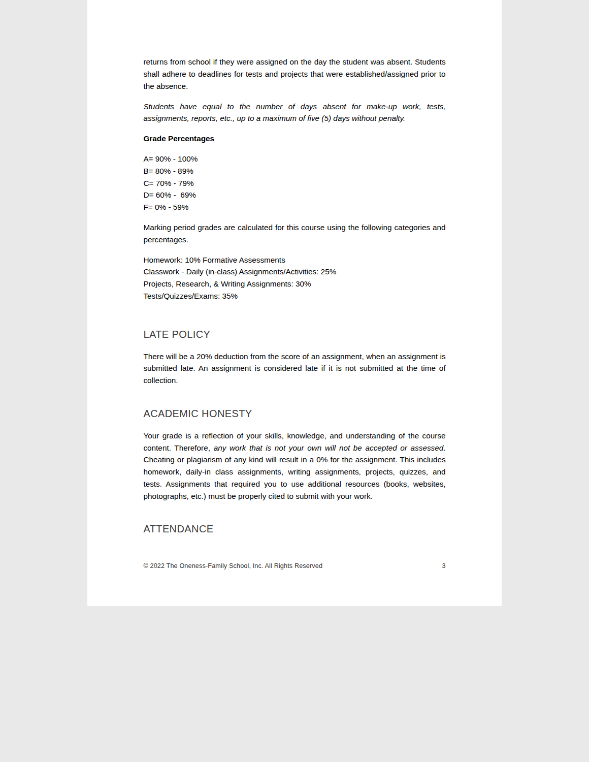returns from school if they were assigned on the day the student was absent. Students shall adhere to deadlines for tests and projects that were established/assigned prior to the absence.
Students have equal to the number of days absent for make-up work, tests, assignments, reports, etc., up to a maximum of five (5) days without penalty.
Grade Percentages
A= 90% - 100%
B= 80% - 89%
C= 70% - 79%
D= 60% - 69%
F= 0% - 59%
Marking period grades are calculated for this course using the following categories and percentages.
Homework: 10% Formative Assessments
Classwork - Daily (in-class) Assignments/Activities: 25%
Projects, Research, & Writing Assignments: 30%
Tests/Quizzes/Exams: 35%
LATE POLICY
There will be a 20% deduction from the score of an assignment, when an assignment is submitted late. An assignment is considered late if it is not submitted at the time of collection.
ACADEMIC HONESTY
Your grade is a reflection of your skills, knowledge, and understanding of the course content. Therefore, any work that is not your own will not be accepted or assessed. Cheating or plagiarism of any kind will result in a 0% for the assignment. This includes homework, daily-in class assignments, writing assignments, projects, quizzes, and tests. Assignments that required you to use additional resources (books, websites, photographs, etc.) must be properly cited to submit with your work.
ATTENDANCE
© 2022 The Oneness-Family School, Inc. All Rights Reserved 3